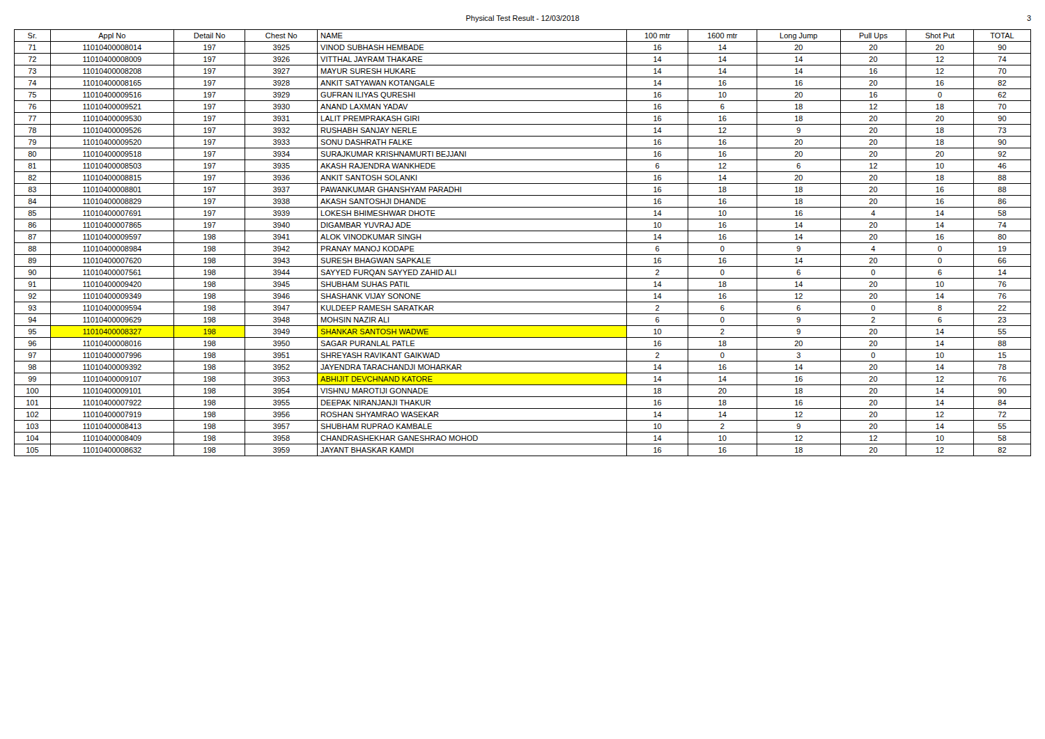Physical Test Result - 12/03/2018
3
| Sr. | Appl No | Detail No | Chest No | NAME | 100 mtr | 1600 mtr | Long Jump | Pull Ups | Shot Put | TOTAL |
| --- | --- | --- | --- | --- | --- | --- | --- | --- | --- | --- |
| 71 | 11010400008014 | 197 | 3925 | VINOD SUBHASH HEMBADE | 16 | 14 | 20 | 20 | 20 | 90 |
| 72 | 11010400008009 | 197 | 3926 | VITTHAL JAYRAM THAKARE | 14 | 14 | 14 | 20 | 12 | 74 |
| 73 | 11010400008208 | 197 | 3927 | MAYUR SURESH HUKARE | 14 | 14 | 14 | 16 | 12 | 70 |
| 74 | 11010400008165 | 197 | 3928 | ANKIT SATYAWAN KOTANGALE | 14 | 16 | 16 | 20 | 16 | 82 |
| 75 | 11010400009516 | 197 | 3929 | GUFRAN ILIYAS QURESHI | 16 | 10 | 20 | 16 | 0 | 62 |
| 76 | 11010400009521 | 197 | 3930 | ANAND LAXMAN YADAV | 16 | 6 | 18 | 12 | 18 | 70 |
| 77 | 11010400009530 | 197 | 3931 | LALIT PREMPRAKASH GIRI | 16 | 16 | 18 | 20 | 20 | 90 |
| 78 | 11010400009526 | 197 | 3932 | RUSHABH SANJAY NERLE | 14 | 12 | 9 | 20 | 18 | 73 |
| 79 | 11010400009520 | 197 | 3933 | SONU DASHRATH FALKE | 16 | 16 | 20 | 20 | 18 | 90 |
| 80 | 11010400009518 | 197 | 3934 | SURAJKUMAR KRISHNAMURTI BEJJANI | 16 | 16 | 20 | 20 | 20 | 92 |
| 81 | 11010400008503 | 197 | 3935 | AKASH RAJENDRA WANKHEDE | 6 | 12 | 6 | 12 | 10 | 46 |
| 82 | 11010400008815 | 197 | 3936 | ANKIT SANTOSH SOLANKI | 16 | 14 | 20 | 20 | 18 | 88 |
| 83 | 11010400008801 | 197 | 3937 | PAWANKUMAR GHANSHYAM PARADHI | 16 | 18 | 18 | 20 | 16 | 88 |
| 84 | 11010400008829 | 197 | 3938 | AKASH SANTOSHJI DHANDE | 16 | 16 | 18 | 20 | 16 | 86 |
| 85 | 11010400007691 | 197 | 3939 | LOKESH BHIMESHWAR DHOTE | 14 | 10 | 16 | 4 | 14 | 58 |
| 86 | 11010400007865 | 197 | 3940 | DIGAMBAR YUVRAJ ADE | 10 | 16 | 14 | 20 | 14 | 74 |
| 87 | 11010400009597 | 198 | 3941 | ALOK VINODKUMAR SINGH | 14 | 16 | 14 | 20 | 16 | 80 |
| 88 | 11010400008984 | 198 | 3942 | PRANAY MANOJ KODAPE | 6 | 0 | 9 | 4 | 0 | 19 |
| 89 | 11010400007620 | 198 | 3943 | SURESH BHAGWAN SAPKALE | 16 | 16 | 14 | 20 | 0 | 66 |
| 90 | 11010400007561 | 198 | 3944 | SAYYED FURQAN SAYYED ZAHID ALI | 2 | 0 | 6 | 0 | 6 | 14 |
| 91 | 11010400009420 | 198 | 3945 | SHUBHAM SUHAS PATIL | 14 | 18 | 14 | 20 | 10 | 76 |
| 92 | 11010400009349 | 198 | 3946 | SHASHANK VIJAY SONONE | 14 | 16 | 12 | 20 | 14 | 76 |
| 93 | 11010400009594 | 198 | 3947 | KULDEEP RAMESH SARATKAR | 2 | 6 | 6 | 0 | 8 | 22 |
| 94 | 11010400009629 | 198 | 3948 | MOHSIN NAZIR ALI | 6 | 0 | 9 | 2 | 6 | 23 |
| 95 | 11010400008327 | 198 | 3949 | SHANKAR SANTOSH WADWE | 10 | 2 | 9 | 20 | 14 | 55 |
| 96 | 11010400008016 | 198 | 3950 | SAGAR PURANLAL PATLE | 16 | 18 | 20 | 20 | 14 | 88 |
| 97 | 11010400007996 | 198 | 3951 | SHREYASH RAVIKANT GAIKWAD | 2 | 0 | 3 | 0 | 10 | 15 |
| 98 | 11010400009392 | 198 | 3952 | JAYENDRA TARACHANDJI MOHARKAR | 14 | 16 | 14 | 20 | 14 | 78 |
| 99 | 11010400009107 | 198 | 3953 | ABHIJIT DEVCHNAND KATORE | 14 | 14 | 16 | 20 | 12 | 76 |
| 100 | 11010400009101 | 198 | 3954 | VISHNU MAROTIJI GONNADE | 18 | 20 | 18 | 20 | 14 | 90 |
| 101 | 11010400007922 | 198 | 3955 | DEEPAK NIRANJANJI THAKUR | 16 | 18 | 16 | 20 | 14 | 84 |
| 102 | 11010400007919 | 198 | 3956 | ROSHAN SHYAMRAO WASEKAR | 14 | 14 | 12 | 20 | 12 | 72 |
| 103 | 11010400008413 | 198 | 3957 | SHUBHAM RUPRAO KAMBALE | 10 | 2 | 9 | 20 | 14 | 55 |
| 104 | 11010400008409 | 198 | 3958 | CHANDRASHEKHAR GANESHRAO MOHOD | 14 | 10 | 12 | 12 | 10 | 58 |
| 105 | 11010400008632 | 198 | 3959 | JAYANT BHASKAR KAMDI | 16 | 16 | 18 | 20 | 12 | 82 |